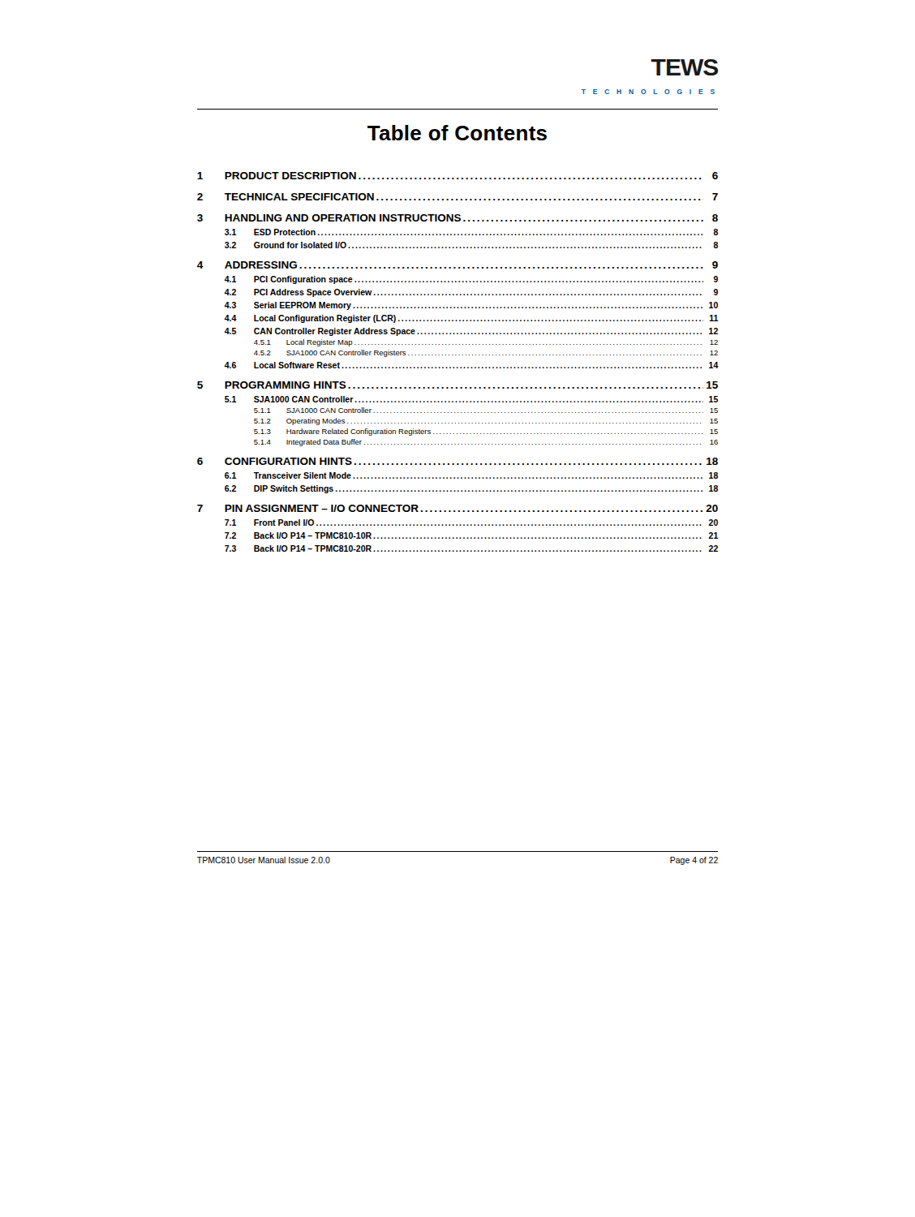TEWS
T E C H N O L O G I E S
Table of Contents
1 PRODUCT DESCRIPTION .................................................................................................. 6
2 TECHNICAL SPECIFICATION .................................................................................................. 7
3 HANDLING AND OPERATION INSTRUCTIONS .................................................................................................. 8
3.1 ESD Protection .................................................................................................................................. 8
3.2 Ground for Isolated I/O .................................................................................................................................. 8
4 ADDRESSING .................................................................................................. 9
4.1 PCI Configuration space .................................................................................................................................. 9
4.2 PCI Address Space Overview .................................................................................................................................. 9
4.3 Serial EEPROM Memory .................................................................................................................................. 10
4.4 Local Configuration Register (LCR) .................................................................................................................................. 11
4.5 CAN Controller Register Address Space .................................................................................................................................. 12
4.5.1 Local Register Map .................................................................................................................................. 12
4.5.2 SJA1000 CAN Controller Registers .................................................................................................................................. 12
4.6 Local Software Reset .................................................................................................................................. 14
5 PROGRAMMING HINTS .................................................................................................. 15
5.1 SJA1000 CAN Controller .................................................................................................................................. 15
5.1.1 SJA1000 CAN Controller .................................................................................................................................. 15
5.1.2 Operating Modes .................................................................................................................................. 15
5.1.3 Hardware Related Configuration Registers .................................................................................................................................. 15
5.1.4 Integrated Data Buffer .................................................................................................................................. 16
6 CONFIGURATION HINTS .................................................................................................. 18
6.1 Transceiver Silent Mode .................................................................................................................................. 18
6.2 DIP Switch Settings .................................................................................................................................. 18
7 PIN ASSIGNMENT – I/O CONNECTOR .................................................................................................. 20
7.1 Front Panel I/O .................................................................................................................................. 20
7.2 Back I/O P14 – TPMC810-10R .................................................................................................................................. 21
7.3 Back I/O P14 – TPMC810-20R .................................................................................................................................. 22
TPMC810 User Manual Issue 2.0.0 Page 4 of 22